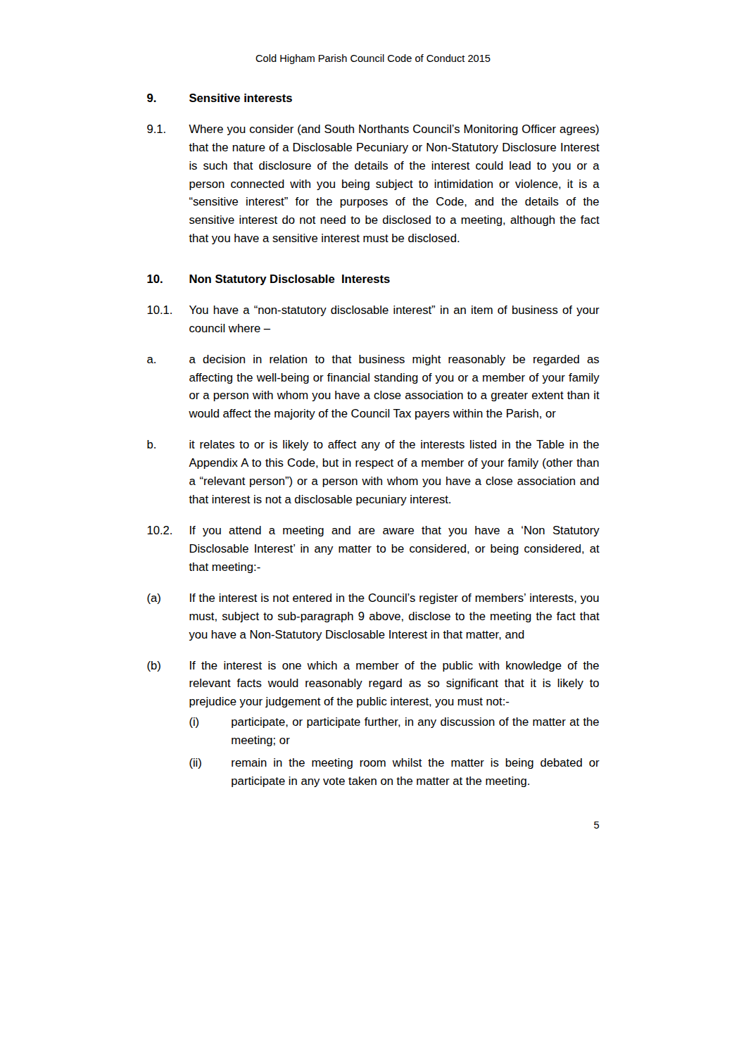Cold Higham Parish Council Code of Conduct 2015
9. Sensitive interests
9.1. Where you consider (and South Northants Council’s Monitoring Officer agrees) that the nature of a Disclosable Pecuniary or Non-Statutory Disclosure Interest is such that disclosure of the details of the interest could lead to you or a person connected with you being subject to intimidation or violence, it is a “sensitive interest” for the purposes of the Code, and the details of the sensitive interest do not need to be disclosed to a meeting, although the fact that you have a sensitive interest must be disclosed.
10. Non Statutory Disclosable Interests
10.1. You have a “non-statutory disclosable interest” in an item of business of your council where –
a. a decision in relation to that business might reasonably be regarded as affecting the well-being or financial standing of you or a member of your family or a person with whom you have a close association to a greater extent than it would affect the majority of the Council Tax payers within the Parish, or
b. it relates to or is likely to affect any of the interests listed in the Table in the Appendix A to this Code, but in respect of a member of your family (other than a “relevant person”) or a person with whom you have a close association and that interest is not a disclosable pecuniary interest.
10.2. If you attend a meeting and are aware that you have a ‘Non Statutory Disclosable Interest’ in any matter to be considered, or being considered, at that meeting:-
(a) If the interest is not entered in the Council’s register of members’ interests, you must, subject to sub-paragraph 9 above, disclose to the meeting the fact that you have a Non-Statutory Disclosable Interest in that matter, and
(b) If the interest is one which a member of the public with knowledge of the relevant facts would reasonably regard as so significant that it is likely to prejudice your judgement of the public interest, you must not:- (i) participate, or participate further, in any discussion of the matter at the meeting; or (ii) remain in the meeting room whilst the matter is being debated or participate in any vote taken on the matter at the meeting.
5